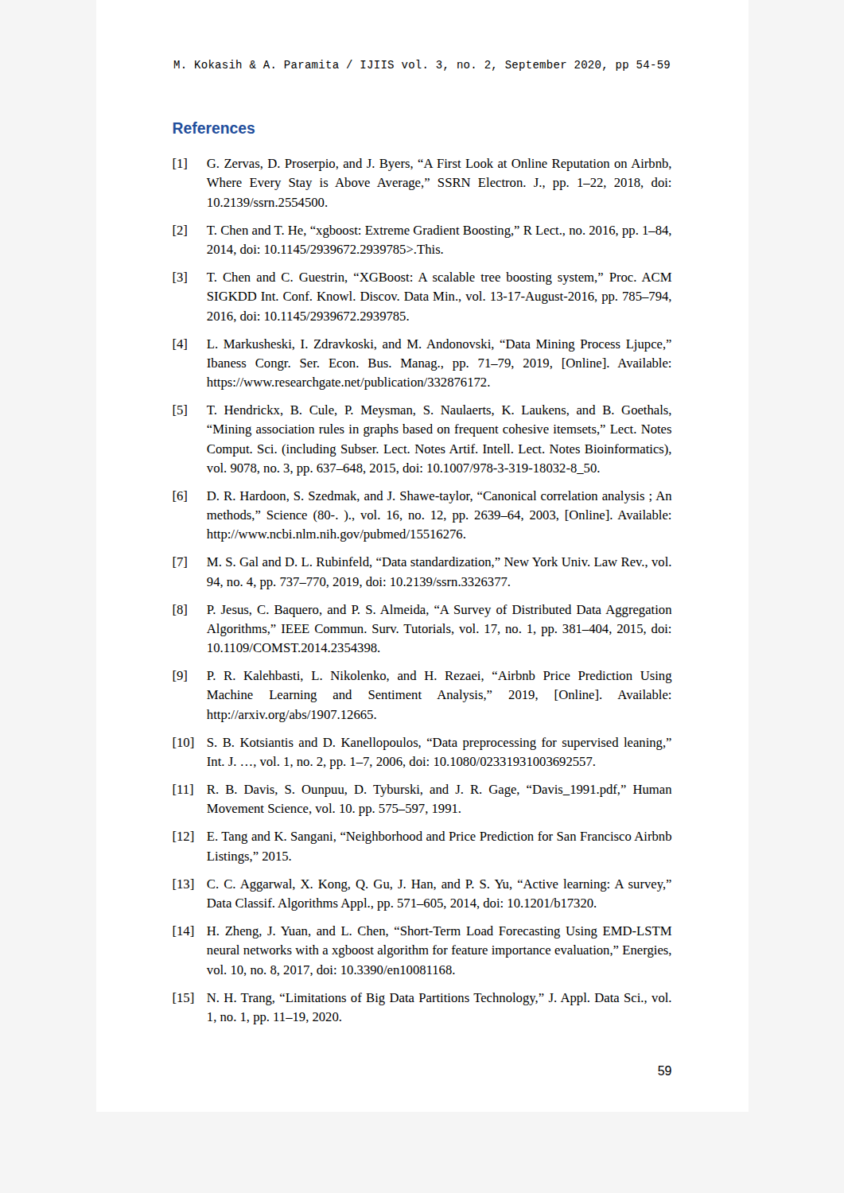M. Kokasih & A. Paramita / IJIIS vol. 3, no. 2, September 2020, pp 54-59
References
[1] G. Zervas, D. Proserpio, and J. Byers, “A First Look at Online Reputation on Airbnb, Where Every Stay is Above Average,” SSRN Electron. J., pp. 1–22, 2018, doi: 10.2139/ssrn.2554500.
[2] T. Chen and T. He, “xgboost: Extreme Gradient Boosting,” R Lect., no. 2016, pp. 1–84, 2014, doi: 10.1145/2939672.2939785>.This.
[3] T. Chen and C. Guestrin, “XGBoost: A scalable tree boosting system,” Proc. ACM SIGKDD Int. Conf. Knowl. Discov. Data Min., vol. 13-17-August-2016, pp. 785–794, 2016, doi: 10.1145/2939672.2939785.
[4] L. Markusheski, I. Zdravkoski, and M. Andonovski, “Data Mining Process Ljupce,” Ibaness Congr. Ser. Econ. Bus. Manag., pp. 71–79, 2019, [Online]. Available: https://www.researchgate.net/publication/332876172.
[5] T. Hendrickx, B. Cule, P. Meysman, S. Naulaerts, K. Laukens, and B. Goethals, “Mining association rules in graphs based on frequent cohesive itemsets,” Lect. Notes Comput. Sci. (including Subser. Lect. Notes Artif. Intell. Lect. Notes Bioinformatics), vol. 9078, no. 3, pp. 637–648, 2015, doi: 10.1007/978-3-319-18032-8_50.
[6] D. R. Hardoon, S. Szedmak, and J. Shawe-taylor, “Canonical correlation analysis ; An methods,” Science (80-. )., vol. 16, no. 12, pp. 2639–64, 2003, [Online]. Available: http://www.ncbi.nlm.nih.gov/pubmed/15516276.
[7] M. S. Gal and D. L. Rubinfeld, “Data standardization,” New York Univ. Law Rev., vol. 94, no. 4, pp. 737–770, 2019, doi: 10.2139/ssrn.3326377.
[8] P. Jesus, C. Baquero, and P. S. Almeida, “A Survey of Distributed Data Aggregation Algorithms,” IEEE Commun. Surv. Tutorials, vol. 17, no. 1, pp. 381–404, 2015, doi: 10.1109/COMST.2014.2354398.
[9] P. R. Kalehbasti, L. Nikolenko, and H. Rezaei, “Airbnb Price Prediction Using Machine Learning and Sentiment Analysis,” 2019, [Online]. Available: http://arxiv.org/abs/1907.12665.
[10] S. B. Kotsiantis and D. Kanellopoulos, “Data preprocessing for supervised leaning,” Int. J. …, vol. 1, no. 2, pp. 1–7, 2006, doi: 10.1080/02331931003692557.
[11] R. B. Davis, S. Ounpuu, D. Tyburski, and J. R. Gage, “Davis_1991.pdf,” Human Movement Science, vol. 10. pp. 575–597, 1991.
[12] E. Tang and K. Sangani, “Neighborhood and Price Prediction for San Francisco Airbnb Listings,” 2015.
[13] C. C. Aggarwal, X. Kong, Q. Gu, J. Han, and P. S. Yu, “Active learning: A survey,” Data Classif. Algorithms Appl., pp. 571–605, 2014, doi: 10.1201/b17320.
[14] H. Zheng, J. Yuan, and L. Chen, “Short-Term Load Forecasting Using EMD-LSTM neural networks with a xgboost algorithm for feature importance evaluation,” Energies, vol. 10, no. 8, 2017, doi: 10.3390/en10081168.
[15] N. H. Trang, “Limitations of Big Data Partitions Technology,” J. Appl. Data Sci., vol. 1, no. 1, pp. 11–19, 2020.
59